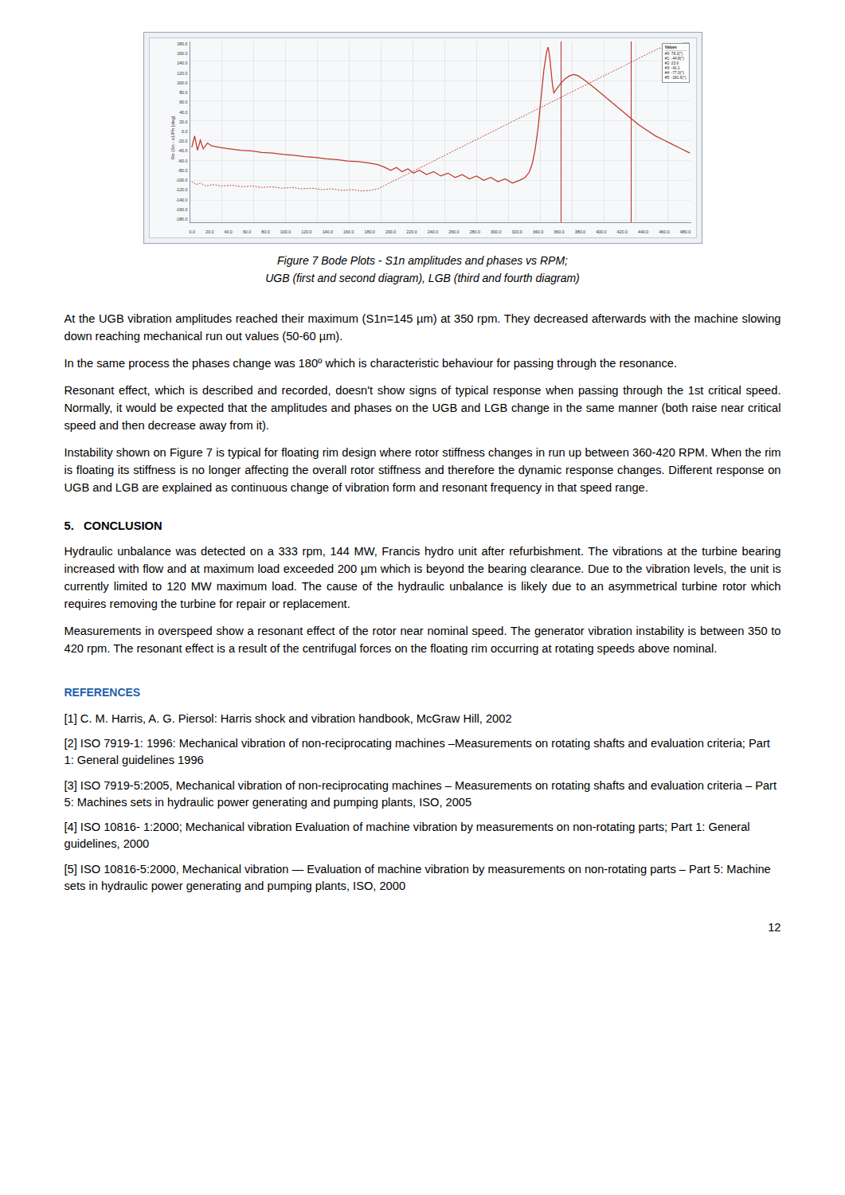Re (Sn - s1/Ph [deg]
180.0 160.0 140.0 120.0 100.0 80.0 60.0 40.0 20.0 0.0 -20.0 -40.0 -60.0 -80.0 -100.0 -120.0 -140.0 -160.0 -180.0
Values
#0: 78.2(°)
#1: -44.8(°)
#2: 23.6
#3: -41.1
#4: -77.0(°)
#5: -181.6(°)
0.020.040.060.080.0100.0120.0140.0160.0180.0200.0220.0240.0260.0280.0300.0320.0340.0360.0380.0400.0420.0440.0460.0480.0
Rotational Speed [rpm]
Figure 7 Bode Plots - S1n amplitudes and phases vs RPM;
UGB (first and second diagram), LGB (third and fourth diagram)
At the UGB vibration amplitudes reached their maximum (S1n=145 µm) at 350 rpm. They decreased afterwards with the machine slowing down reaching mechanical run out values (50-60 µm).
In the same process the phases change was 180º which is characteristic behaviour for passing through the resonance.
Resonant effect, which is described and recorded, doesn't show signs of typical response when passing through the 1st critical speed. Normally, it would be expected that the amplitudes and phases on the UGB and LGB change in the same manner (both raise near critical speed and then decrease away from it).
Instability shown on Figure 7 is typical for floating rim design where rotor stiffness changes in run up between 360-420 RPM. When the rim is floating its stiffness is no longer affecting the overall rotor stiffness and therefore the dynamic response changes. Different response on UGB and LGB are explained as continuous change of vibration form and resonant frequency in that speed range.
5. CONCLUSION
Hydraulic unbalance was detected on a 333 rpm, 144 MW, Francis hydro unit after refurbishment. The vibrations at the turbine bearing increased with flow and at maximum load exceeded 200 µm which is beyond the bearing clearance. Due to the vibration levels, the unit is currently limited to 120 MW maximum load. The cause of the hydraulic unbalance is likely due to an asymmetrical turbine rotor which requires removing the turbine for repair or replacement.
Measurements in overspeed show a resonant effect of the rotor near nominal speed. The generator vibration instability is between 350 to 420 rpm. The resonant effect is a result of the centrifugal forces on the floating rim occurring at rotating speeds above nominal.
REFERENCES
[1] C. M. Harris, A. G. Piersol: Harris shock and vibration handbook, McGraw Hill, 2002
[2] ISO 7919-1: 1996: Mechanical vibration of non-reciprocating machines –Measurements on rotating shafts and evaluation criteria; Part 1: General guidelines 1996
[3] ISO 7919-5:2005, Mechanical vibration of non-reciprocating machines – Measurements on rotating shafts and evaluation criteria – Part 5: Machines sets in hydraulic power generating and pumping plants, ISO, 2005
[4] ISO 10816- 1:2000; Mechanical vibration Evaluation of machine vibration by measurements on non-rotating parts; Part 1: General guidelines, 2000
[5] ISO 10816-5:2000, Mechanical vibration — Evaluation of machine vibration by measurements on non-rotating parts – Part 5: Machine sets in hydraulic power generating and pumping plants, ISO, 2000
12